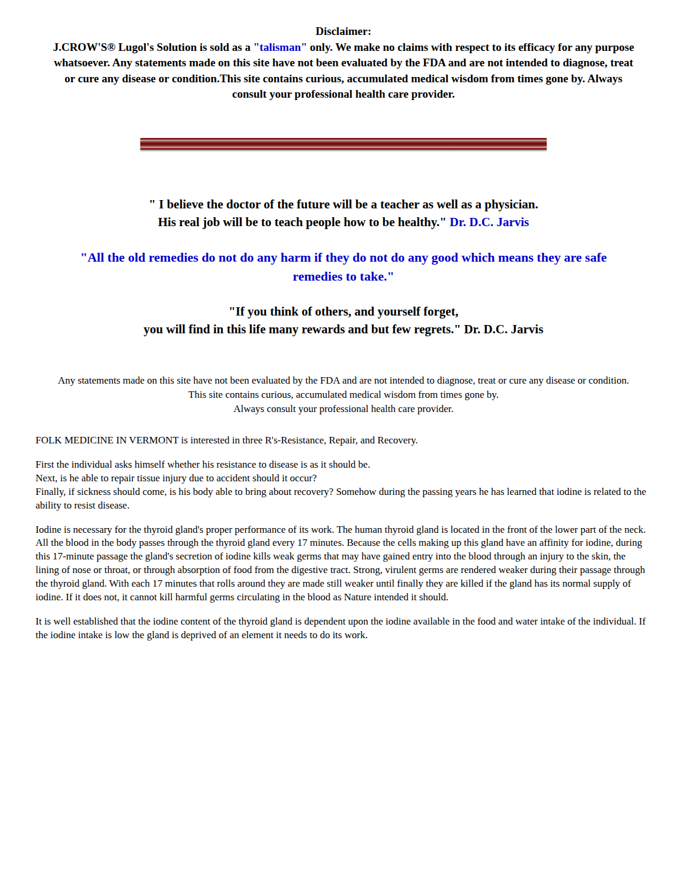Disclaimer:
J.CROW'S® Lugol's Solution is sold as a "talisman" only. We make no claims with respect to its efficacy for any purpose whatsoever. Any statements made on this site have not been evaluated by the FDA and are not intended to diagnose, treat or cure any disease or condition.This site contains curious, accumulated medical wisdom from times gone by. Always consult your professional health care provider.
" I believe the doctor of the future will be a teacher as well as a physician.
His real job will be to teach people how to be healthy." Dr. D.C. Jarvis
"All the old remedies do not do any harm if they do not do any good which means they are safe remedies to take."
"If you think of others, and yourself forget,
you will find in this life many rewards and but few regrets." Dr. D.C. Jarvis
Any statements made on this site have not been evaluated by the FDA and are not intended to diagnose, treat or cure any disease or condition. This site contains curious, accumulated medical wisdom from times gone by.
Always consult your professional health care provider.
FOLK MEDICINE IN VERMONT is interested in three R's-Resistance, Repair, and Recovery.
First the individual asks himself whether his resistance to disease is as it should be.
Next, is he able to repair tissue injury due to accident should it occur?
Finally, if sickness should come, is his body able to bring about recovery? Somehow during the passing years he has learned that iodine is related to the ability to resist disease.
Iodine is necessary for the thyroid gland's proper performance of its work. The human thyroid gland is located in the front of the lower part of the neck. All the blood in the body passes through the thyroid gland every 17 minutes. Because the cells making up this gland have an affinity for iodine, during this 17-minute passage the gland's secretion of iodine kills weak germs that may have gained entry into the blood through an injury to the skin, the lining of nose or throat, or through absorption of food from the digestive tract. Strong, virulent germs are rendered weaker during their passage through the thyroid gland. With each 17 minutes that rolls around they are made still weaker until finally they are killed if the gland has its normal supply of iodine. If it does not, it cannot kill harmful germs circulating in the blood as Nature intended it should.
It is well established that the iodine content of the thyroid gland is dependent upon the iodine available in the food and water intake of the individual. If the iodine intake is low the gland is deprived of an element it needs to do its work.